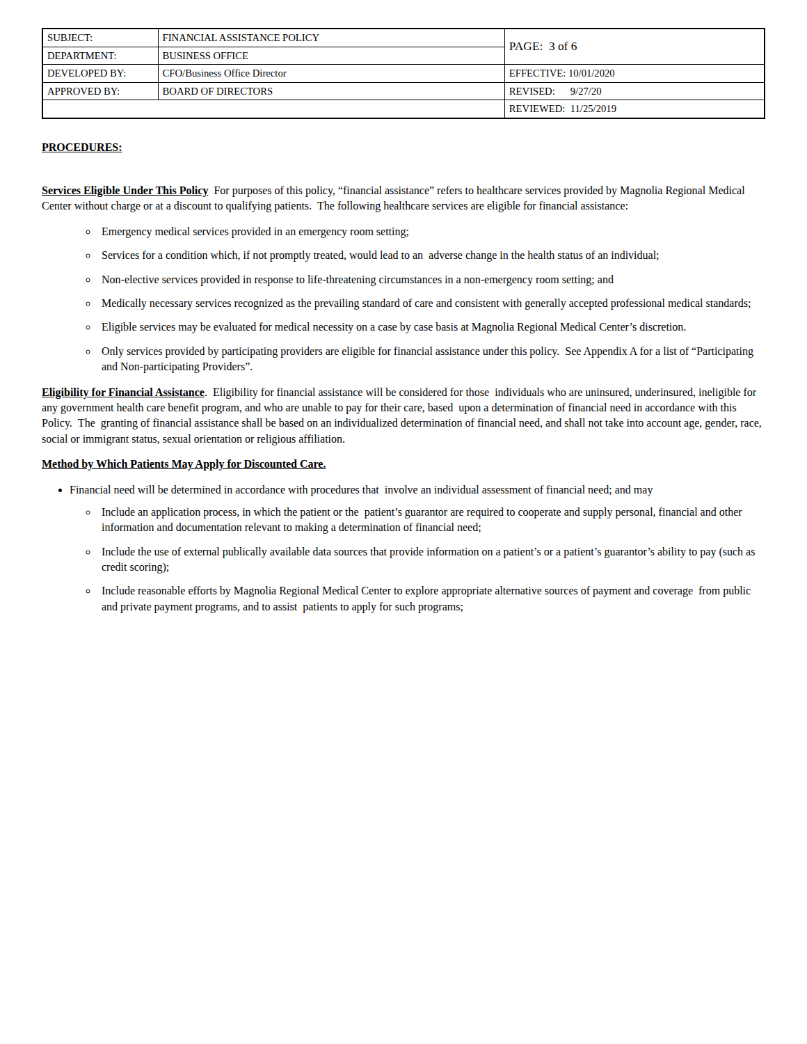| SUBJECT: | FINANCIAL ASSISTANCE POLICY | PAGE: 3 of 6 |
| DEPARTMENT: | BUSINESS OFFICE |
| DEVELOPED BY: | CFO/Business Office Director | EFFECTIVE: 10/01/2020 |
| APPROVED BY: | BOARD OF DIRECTORS | REVISED: 9/27/20 |
| | | REVIEWED: 11/25/2019 |
PROCEDURES:
Services Eligible Under This Policy For purposes of this policy, “financial assistance” refers to healthcare services provided by Magnolia Regional Medical Center without charge or at a discount to qualifying patients. The following healthcare services are eligible for financial assistance:
Emergency medical services provided in an emergency room setting;
Services for a condition which, if not promptly treated, would lead to an adverse change in the health status of an individual;
Non-elective services provided in response to life-threatening circumstances in a non-emergency room setting; and
Medically necessary services recognized as the prevailing standard of care and consistent with generally accepted professional medical standards;
Eligible services may be evaluated for medical necessity on a case by case basis at Magnolia Regional Medical Center’s discretion.
Only services provided by participating providers are eligible for financial assistance under this policy. See Appendix A for a list of “Participating and Non-participating Providers”.
Eligibility for Financial Assistance. Eligibility for financial assistance will be considered for those individuals who are uninsured, underinsured, ineligible for any government health care benefit program, and who are unable to pay for their care, based upon a determination of financial need in accordance with this Policy. The granting of financial assistance shall be based on an individualized determination of financial need, and shall not take into account age, gender, race, social or immigrant status, sexual orientation or religious affiliation.
Method by Which Patients May Apply for Discounted Care.
Financial need will be determined in accordance with procedures that involve an individual assessment of financial need; and may
Include an application process, in which the patient or the patient’s guarantor are required to cooperate and supply personal, financial and other information and documentation relevant to making a determination of financial need;
Include the use of external publically available data sources that provide information on a patient’s or a patient’s guarantor’s ability to pay (such as credit scoring);
Include reasonable efforts by Magnolia Regional Medical Center to explore appropriate alternative sources of payment and coverage from public and private payment programs, and to assist patients to apply for such programs;